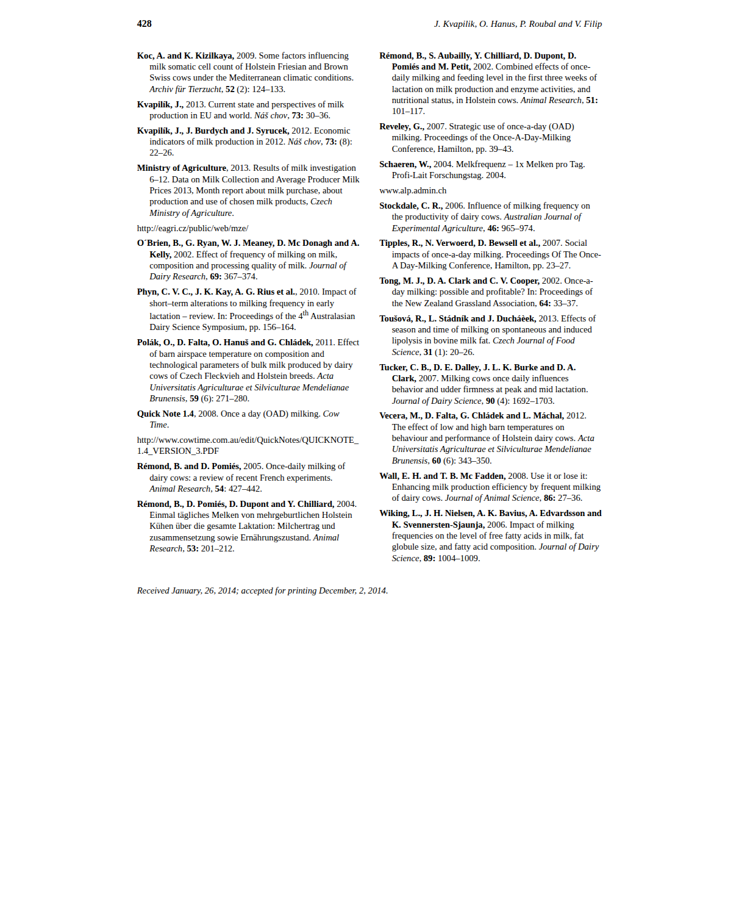428 J. Kvapilik, O. Hanus, P. Roubal and V. Filip
Koc, A. and K. Kizilkaya, 2009. Some factors influencing milk somatic cell count of Holstein Friesian and Brown Swiss cows under the Mediterranean climatic conditions. Archiv für Tierzucht, 52 (2): 124–133.
Kvapilík, J., 2013. Current state and perspectives of milk production in EU and world. Náš chov, 73: 30–36.
Kvapilík, J., J. Burdych and J. Syrucek, 2012. Economic indicators of milk production in 2012. Náš chov, 73: (8): 22–26.
Ministry of Agriculture, 2013. Results of milk investigation 6–12. Data on Milk Collection and Average Producer Milk Prices 2013, Month report about milk purchase, about production and use of chosen milk products, Czech Ministry of Agriculture.
http://eagri.cz/public/web/mze/
O´Brien, B., G. Ryan, W. J. Meaney, D. Mc Donagh and A. Kelly, 2002. Effect of frequency of milking on milk, composition and processing quality of milk. Journal of Dairy Research, 69: 367–374.
Phyn, C. V. C., J. K. Kay, A. G. Rius et al., 2010. Impact of short–term alterations to milking frequency in early lactation – review. In: Proceedings of the 4th Australasian Dairy Science Symposium, pp. 156–164.
Polák, O., D. Falta, O. Hanuš and G. Chládek, 2011. Effect of barn airspace temperature on composition and technological parameters of bulk milk produced by dairy cows of Czech Fleckvieh and Holstein breeds. Acta Universitatis Agriculturae et Silviculturae Mendelianae Brunensis, 59 (6): 271–280.
Quick Note 1.4, 2008. Once a day (OAD) milking. Cow Time.
http://www.cowtime.com.au/edit/QuickNotes/QUICKNOTE_1.4_VERSION_3.PDF
Rémond, B. and D. Pomiés, 2005. Once-daily milking of dairy cows: a review of recent French experiments. Animal Research, 54: 427–442.
Rémond, B., D. Pomiés, D. Dupont and Y. Chilliard, 2004. Einmal tägliches Melken von mehrgeburtlichen Holstein Kühen über die gesamte Laktation: Milchertrag und zusammensetzung sowie Ernährungszustand. Animal Research, 53: 201–212.
Rémond, B., S. Aubailly, Y. Chilliard, D. Dupont, D. Pomiés and M. Petit, 2002. Combined effects of once-daily milking and feeding level in the first three weeks of lactation on milk production and enzyme activities, and nutritional status, in Holstein cows. Animal Research, 51: 101–117.
Reveley, G., 2007. Strategic use of once-a-day (OAD) milking. Proceedings of the Once-A-Day-Milking Conference, Hamilton, pp. 39–43.
Schaeren, W., 2004. Melkfrequenz – 1x Melken pro Tag. Profi-Lait Forschungstag. 2004.
www.alp.admin.ch
Stockdale, C. R., 2006. Influence of milking frequency on the productivity of dairy cows. Australian Journal of Experimental Agriculture, 46: 965–974.
Tipples, R., N. Verwoerd, D. Bewsell et al., 2007. Social impacts of once-a-day milking. Proceedings Of The Once-A Day-Milking Conference, Hamilton, pp. 23–27.
Tong, M. J., D. A. Clark and C. V. Cooper, 2002. Once-a-day milking: possible and profitable? In: Proceedings of the New Zealand Grassland Association, 64: 33–37.
Toušová, R., L. Stádník and J. Ducháèek, 2013. Effects of season and time of milking on spontaneous and induced lipolysis in bovine milk fat. Czech Journal of Food Science, 31 (1): 20–26.
Tucker, C. B., D. E. Dalley, J. L. K. Burke and D. A. Clark, 2007. Milking cows once daily influences behavior and udder firmness at peak and mid lactation. Journal of Dairy Science, 90 (4): 1692–1703.
Vecera, M., D. Falta, G. Chládek and L. Máchal, 2012. The effect of low and high barn temperatures on behaviour and performance of Holstein dairy cows. Acta Universitatis Agriculturae et Silviculturae Mendelianae Brunensis, 60 (6): 343–350.
Wall, E. H. and T. B. Mc Fadden, 2008. Use it or lose it: Enhancing milk production efficiency by frequent milking of dairy cows. Journal of Animal Science, 86: 27–36.
Wiking, L., J. H. Nielsen, A. K. Bavius, A. Edvardsson and K. Svennersten-Sjaunja, 2006. Impact of milking frequencies on the level of free fatty acids in milk, fat globule size, and fatty acid composition. Journal of Dairy Science, 89: 1004–1009.
Received January, 26, 2014; accepted for printing December, 2, 2014.